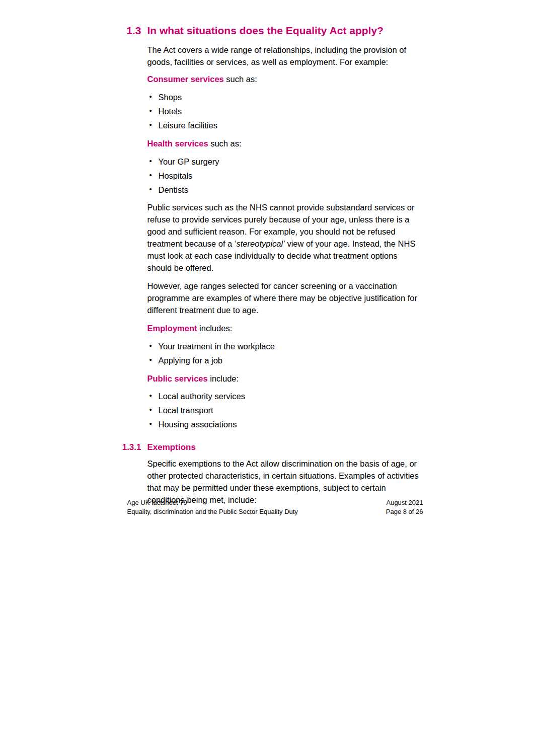1.3 In what situations does the Equality Act apply?
The Act covers a wide range of relationships, including the provision of goods, facilities or services, as well as employment. For example:
Consumer services such as:
Shops
Hotels
Leisure facilities
Health services such as:
Your GP surgery
Hospitals
Dentists
Public services such as the NHS cannot provide substandard services or refuse to provide services purely because of your age, unless there is a good and sufficient reason. For example, you should not be refused treatment because of a ‘stereotypical’ view of your age. Instead, the NHS must look at each case individually to decide what treatment options should be offered.
However, age ranges selected for cancer screening or a vaccination programme are examples of where there may be objective justification for different treatment due to age.
Employment includes:
Your treatment in the workplace
Applying for a job
Public services include:
Local authority services
Local transport
Housing associations
1.3.1 Exemptions
Specific exemptions to the Act allow discrimination on the basis of age, or other protected characteristics, in certain situations. Examples of activities that may be permitted under these exemptions, subject to certain conditions being met, include:
Age UK factsheet 79
August 2021
Equality, discrimination and the Public Sector Equality Duty
Page 8 of 26